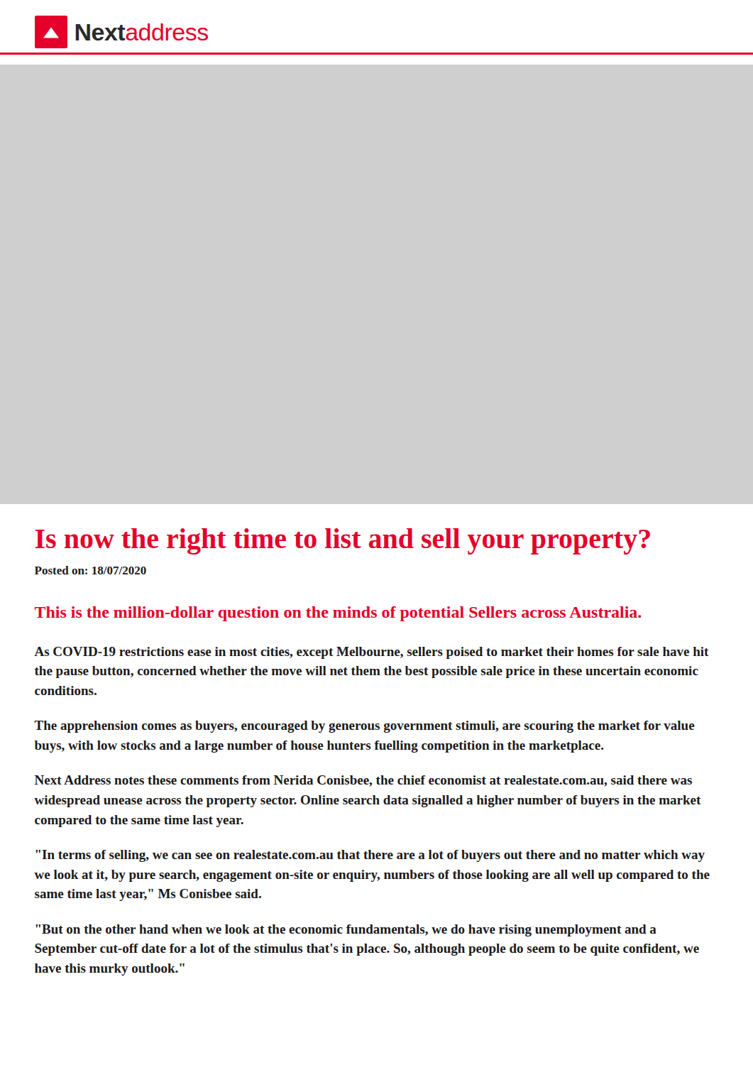Next address
Is now the right time to list and sell your property?
Posted on: 18/07/2020
This is the million-dollar question on the minds of potential Sellers across Australia.
As COVID-19 restrictions ease in most cities, except Melbourne, sellers poised to market their homes for sale have hit the pause button, concerned whether the move will net them the best possible sale price in these uncertain economic conditions.
The apprehension comes as buyers, encouraged by generous government stimuli, are scouring the market for value buys, with low stocks and a large number of house hunters fuelling competition in the marketplace.
Next Address notes these comments from Nerida Conisbee, the chief economist at realestate.com.au, said there was widespread unease across the property sector. Online search data signalled a higher number of buyers in the market compared to the same time last year.
"In terms of selling, we can see on realestate.com.au that there are a lot of buyers out there and no matter which way we look at it, by pure search, engagement on-site or enquiry, numbers of those looking are all well up compared to the same time last year," Ms Conisbee said.
"But on the other hand when we look at the economic fundamentals, we do have rising unemployment and a September cut-off date for a lot of the stimulus that's in place. So, although people do seem to be quite confident, we have this murky outlook."